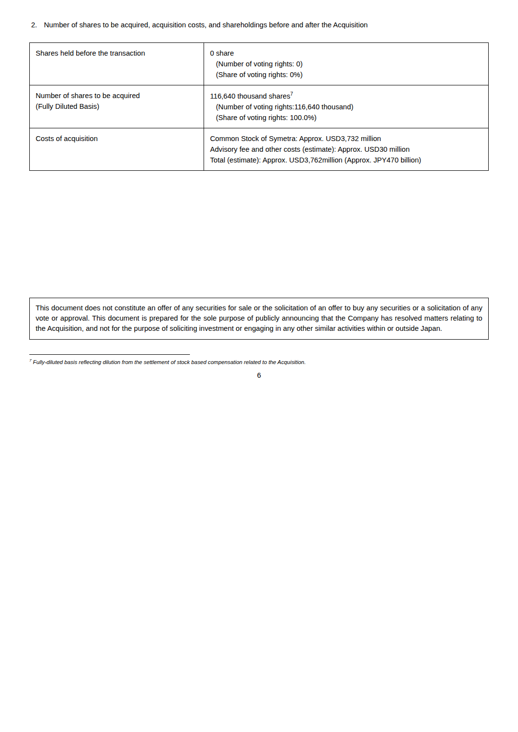Number of shares to be acquired, acquisition costs, and shareholdings before and after the Acquisition
| Shares held before the transaction | 0 share (Number of voting rights: 0) (Share of voting rights: 0%) |
| Number of shares to be acquired (Fully Diluted Basis) | 116,640 thousand shares 7 (Number of voting rights:116,640 thousand) (Share of voting rights: 100.0%) |
| Costs of acquisition | Common Stock of Symetra: Approx. USD3,732 million Advisory fee and other costs (estimate): Approx. USD30 million Total (estimate): Approx. USD3,762million (Approx. JPY470 billion) |
This document does not constitute an offer of any securities for sale or the solicitation of an offer to buy any securities or a solicitation of any vote or approval. This document is prepared for the sole purpose of publicly announcing that the Company has resolved matters relating to the Acquisition, and not for the purpose of soliciting investment or engaging in any other similar activities within or outside Japan.
7 Fully-diluted basis reflecting dilution from the settlement of stock based compensation related to the Acquisition.
6